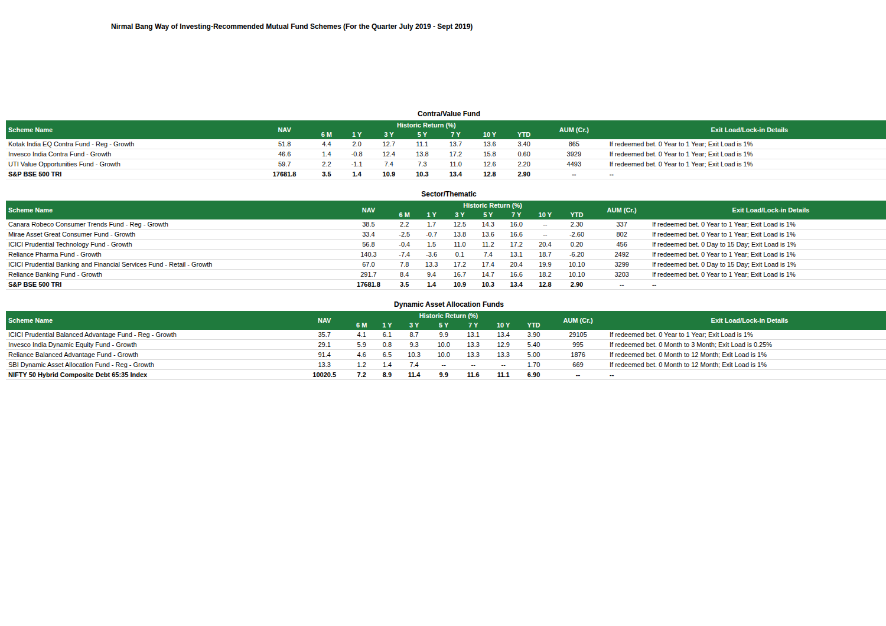Nirmal Bang Way of Investing-Recommended Mutual Fund Schemes (For the Quarter July 2019 - Sept 2019)
Contra/Value Fund
| Scheme Name | NAV | Historic Return (%) | AUM (Cr.) | Exit Load/Lock-in Details |
| --- | --- | --- | --- | --- |
| 6 M | 1 Y | 3 Y | 5 Y | 7 Y | 10 Y | YTD |
| Kotak India EQ Contra Fund - Reg - Growth | 51.8 | 4.4 | 2.0 | 12.7 | 11.1 | 13.7 | 13.6 | 3.40 | 865 | If redeemed bet. 0 Year to 1 Year; Exit Load is 1% |
| Invesco India Contra Fund - Growth | 46.6 | 1.4 | -0.8 | 12.4 | 13.8 | 17.2 | 15.8 | 0.60 | 3929 | If redeemed bet. 0 Year to 1 Year; Exit Load is 1% |
| UTI Value Opportunities Fund - Growth | 59.7 | 2.2 | -1.1 | 7.4 | 7.3 | 11.0 | 12.6 | 2.20 | 4493 | If redeemed bet. 0 Year to 1 Year; Exit Load is 1% |
| S&P BSE 500 TRI | 17681.8 | 3.5 | 1.4 | 10.9 | 10.3 | 13.4 | 12.8 | 2.90 | -- | -- |
Sector/Thematic
| Scheme Name | NAV | Historic Return (%) | AUM (Cr.) | Exit Load/Lock-in Details |
| --- | --- | --- | --- | --- |
| 6 M | 1 Y | 3 Y | 5 Y | 7 Y | 10 Y | YTD |
| Canara Robeco Consumer Trends Fund - Reg - Growth | 38.5 | 2.2 | 1.7 | 12.5 | 14.3 | 16.0 | -- | 2.30 | 337 | If redeemed bet. 0 Year to 1 Year; Exit Load is 1% |
| Mirae Asset Great Consumer Fund - Growth | 33.4 | -2.5 | -0.7 | 13.8 | 13.6 | 16.6 | -- | -2.60 | 802 | If redeemed bet. 0 Year to 1 Year; Exit Load is 1% |
| ICICI Prudential Technology Fund - Growth | 56.8 | -0.4 | 1.5 | 11.0 | 11.2 | 17.2 | 20.4 | 0.20 | 456 | If redeemed bet. 0 Day to 15 Day; Exit Load is 1% |
| Reliance Pharma Fund - Growth | 140.3 | -7.4 | -3.6 | 0.1 | 7.4 | 13.1 | 18.7 | -6.20 | 2492 | If redeemed bet. 0 Year to 1 Year; Exit Load is 1% |
| ICICI Prudential Banking and Financial Services Fund - Retail - Growth | 67.0 | 7.8 | 13.3 | 17.2 | 17.4 | 20.4 | 19.9 | 10.10 | 3299 | If redeemed bet. 0 Day to 15 Day; Exit Load is 1% |
| Reliance Banking Fund - Growth | 291.7 | 8.4 | 9.4 | 16.7 | 14.7 | 16.6 | 18.2 | 10.10 | 3203 | If redeemed bet. 0 Year to 1 Year; Exit Load is 1% |
| S&P BSE 500 TRI | 17681.8 | 3.5 | 1.4 | 10.9 | 10.3 | 13.4 | 12.8 | 2.90 | -- | -- |
Dynamic Asset Allocation Funds
| Scheme Name | NAV | Historic Return (%) | AUM (Cr.) | Exit Load/Lock-in Details |
| --- | --- | --- | --- | --- |
| 6 M | 1 Y | 3 Y | 5 Y | 7 Y | 10 Y | YTD |
| ICICI Prudential Balanced Advantage Fund - Reg - Growth | 35.7 | 4.1 | 6.1 | 8.7 | 9.9 | 13.1 | 13.4 | 3.90 | 29105 | If redeemed bet. 0 Year to 1 Year; Exit Load is 1% |
| Invesco India Dynamic Equity Fund - Growth | 29.1 | 5.9 | 0.8 | 9.3 | 10.0 | 13.3 | 12.9 | 5.40 | 995 | If redeemed bet. 0 Month to 3 Month; Exit Load is 0.25% |
| Reliance Balanced Advantage Fund - Growth | 91.4 | 4.6 | 6.5 | 10.3 | 10.0 | 13.3 | 13.3 | 5.00 | 1876 | If redeemed bet. 0 Month to 12 Month; Exit Load is 1% |
| SBI Dynamic Asset Allocation Fund - Reg - Growth | 13.3 | 1.2 | 1.4 | 7.4 | -- | -- | -- | 1.70 | 669 | If redeemed bet. 0 Month to 12 Month; Exit Load is 1% |
| NIFTY 50 Hybrid Composite Debt 65:35 Index | 10020.5 | 7.2 | 8.9 | 11.4 | 9.9 | 11.6 | 11.1 | 6.90 | -- | -- |
3